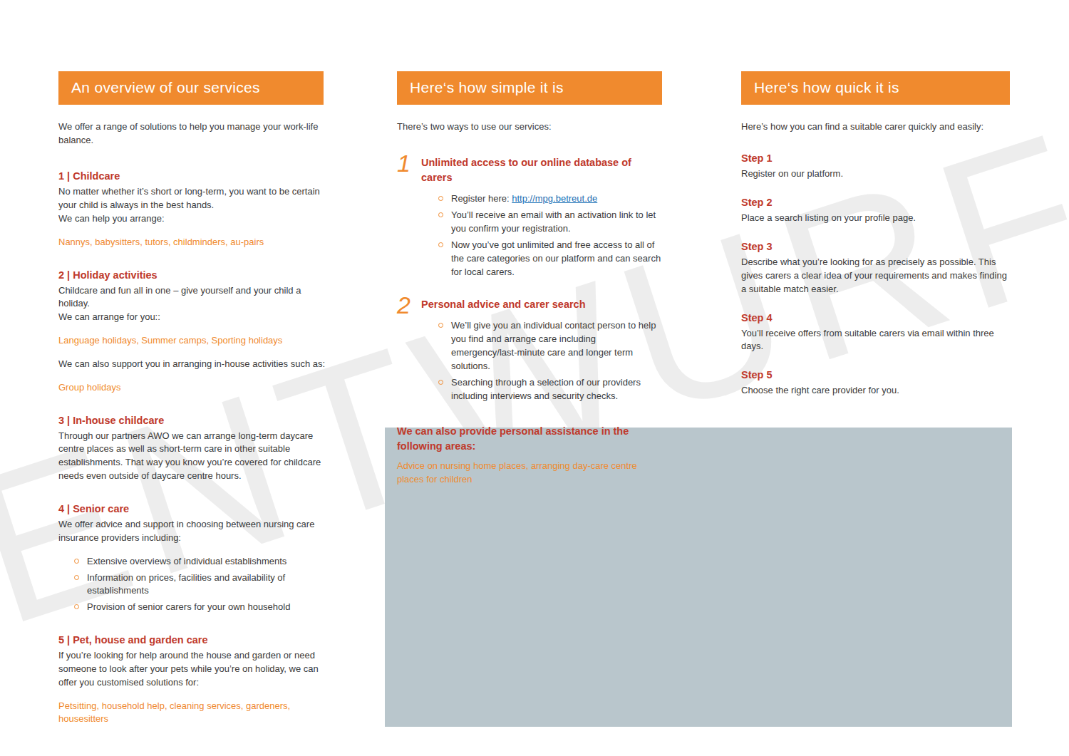ENTWURF
An overview of our services
We offer a range of solutions to help you manage your work-life balance.
1 | Childcare
No matter whether it’s short or long-term, you want to be certain your child is always in the best hands.
We can help you arrange:
Nannys, babysitters, tutors, childminders, au-pairs
2 | Holiday activities
Childcare and fun all in one – give yourself and your child a holiday.
We can arrange for you::
Language holidays, Summer camps, Sporting holidays
We can also support you in arranging in-house activities such as:
Group holidays
3 | In-house childcare
Through our partners AWO we can arrange long-term daycare centre places as well as short-term care in other suitable establishments. That way you know you’re covered for childcare needs even outside of daycare centre hours.
4 | Senior care
We offer advice and support in choosing between nursing care insurance providers including:
Extensive overviews of individual establishments
Information on prices, facilities and availability of establishments
Provision of senior carers for your own household
5 | Pet, house and garden care
If you’re looking for help around the house and garden or need someone to look after your pets while you’re on holiday, we can offer you customised solutions for:
Petsitting, household help, cleaning services, gardeners, housesitters
Here‘s how simple it is
There’s two ways to use our services:
1
Unlimited access to our online database of carers
Register here: http://mpg.betreut.de
You’ll receive an email with an activation link to let you confirm your registration.
Now you’ve got unlimited and free access to all of the care categories on our platform and can search for local carers.
2
Personal advice and carer search
We’ll give you an individual contact person to help you find and arrange care including emergency/last-minute care and longer term solutions.
Searching through a selection of our providers including interviews and security checks.
We can also provide personal assistance in the following areas:
Advice on nursing home places, arranging day-care centre places for children
Here‘s how quick it is
Here’s how you can find a suitable carer quickly and easily:
Step 1
Register on our platform.
Step 2
Place a search listing on your profile page.
Step 3
Describe what you’re looking for as precisely as possible. This gives carers a clear idea of your requirements and makes finding a suitable match easier.
Step 4
You’ll receive offers from suitable carers via email within three days.
Step 5
Choose the right care provider for you.